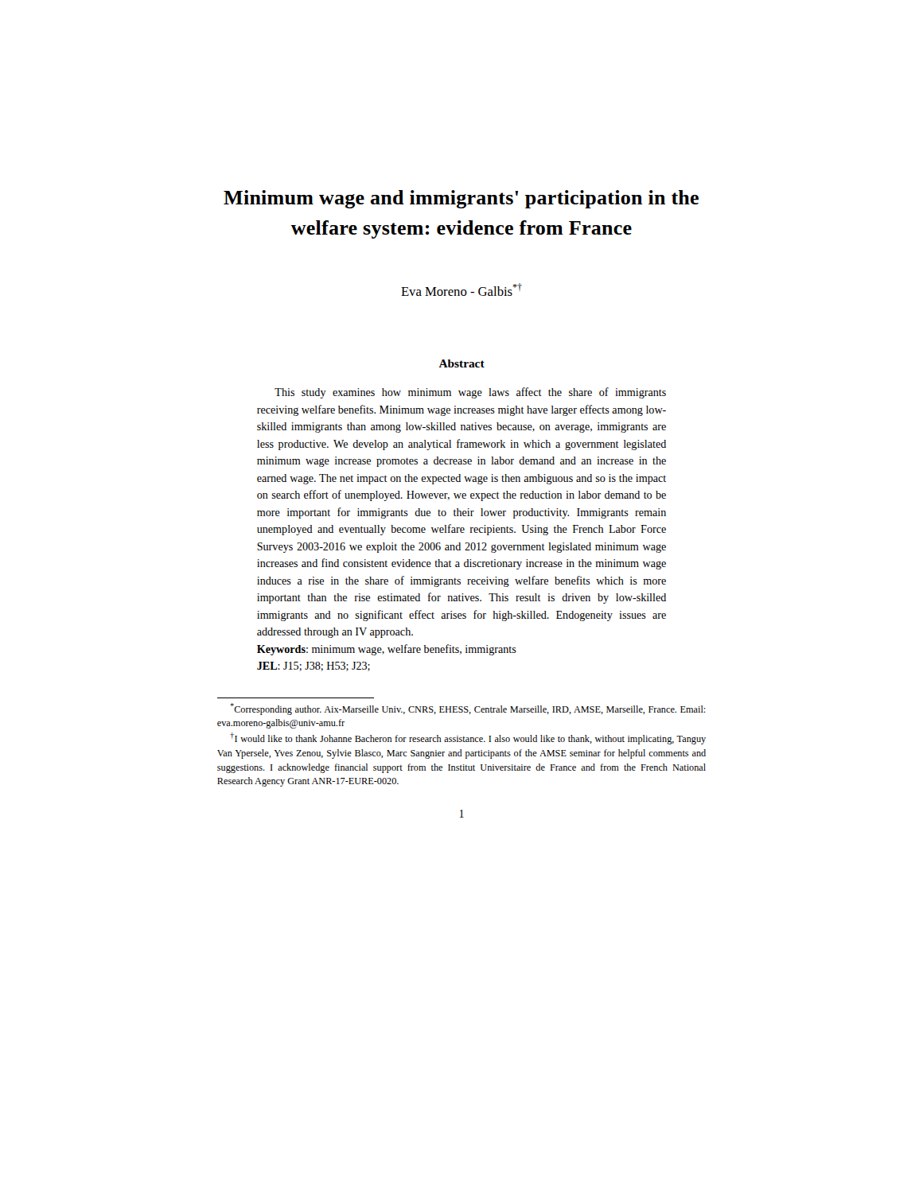Minimum wage and immigrants' participation in the
welfare system: evidence from France
Eva Moreno - Galbis*†
Abstract
This study examines how minimum wage laws affect the share of immigrants receiving welfare benefits. Minimum wage increases might have larger effects among low-skilled immigrants than among low-skilled natives because, on average, immigrants are less productive. We develop an analytical framework in which a government legislated minimum wage increase promotes a decrease in labor demand and an increase in the earned wage. The net impact on the expected wage is then ambiguous and so is the impact on search effort of unemployed. However, we expect the reduction in labor demand to be more important for immigrants due to their lower productivity. Immigrants remain unemployed and eventually become welfare recipients. Using the French Labor Force Surveys 2003-2016 we exploit the 2006 and 2012 government legislated minimum wage increases and find consistent evidence that a discretionary increase in the minimum wage induces a rise in the share of immigrants receiving welfare benefits which is more important than the rise estimated for natives. This result is driven by low-skilled immigrants and no significant effect arises for high-skilled. Endogeneity issues are addressed through an IV approach.
Keywords: minimum wage, welfare benefits, immigrants
JEL: J15; J38; H53; J23;
*Corresponding author. Aix-Marseille Univ., CNRS, EHESS, Centrale Marseille, IRD, AMSE, Marseille, France. Email: eva.moreno-galbis@univ-amu.fr
†I would like to thank Johanne Bacheron for research assistance. I also would like to thank, without implicating, Tanguy Van Ypersele, Yves Zenou, Sylvie Blasco, Marc Sangnier and participants of the AMSE seminar for helpful comments and suggestions. I acknowledge financial support from the Institut Universitaire de France and from the French National Research Agency Grant ANR-17-EURE-0020.
1